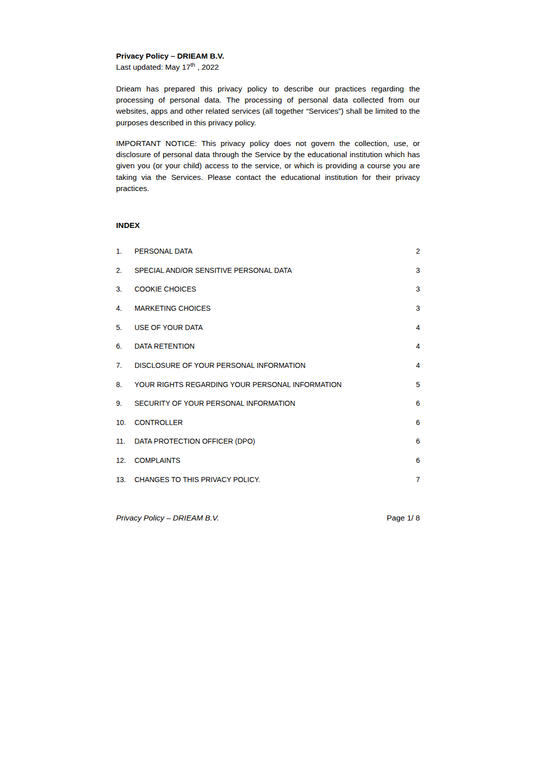Privacy Policy – DRIEAM B.V.
Last updated: May 17th , 2022
Drieam has prepared this privacy policy to describe our practices regarding the processing of personal data. The processing of personal data collected from our websites, apps and other related services (all together “Services”) shall be limited to the purposes described in this privacy policy.
IMPORTANT NOTICE: This privacy policy does not govern the collection, use, or disclosure of personal data through the Service by the educational institution which has given you (or your child) access to the service, or which is providing a course you are taking via the Services. Please contact the educational institution for their privacy practices.
INDEX
| 1. | PERSONAL DATA | 2 |
| 2. | SPECIAL AND/OR SENSITIVE PERSONAL DATA | 3 |
| 3. | COOKIE CHOICES | 3 |
| 4. | MARKETING CHOICES | 3 |
| 5. | USE OF YOUR DATA | 4 |
| 6. | DATA RETENTION | 4 |
| 7. | DISCLOSURE OF YOUR PERSONAL INFORMATION | 4 |
| 8. | YOUR RIGHTS REGARDING YOUR PERSONAL INFORMATION | 5 |
| 9. | SECURITY OF YOUR PERSONAL INFORMATION | 6 |
| 10. | CONTROLLER | 6 |
| 11. | DATA PROTECTION OFFICER (DPO) | 6 |
| 12. | COMPLAINTS | 6 |
| 13. | CHANGES TO THIS PRIVACY POLICY. | 7 |
Privacy Policy – DRIEAM B.V. Page 1/ 8